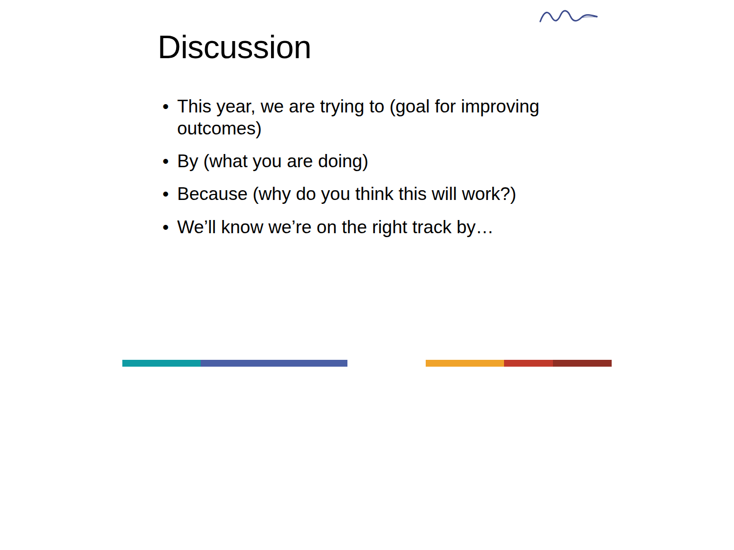Discussion
This year, we are trying to (goal for improving outcomes)
By (what you are doing)
Because (why do you think this will work?)
We’ll know we’re on the right track by…